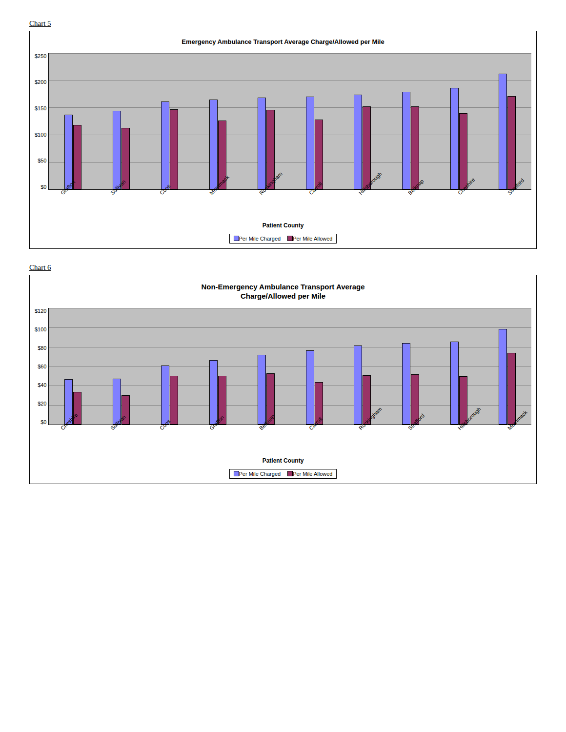Chart 5
Emergency Ambulance Transport Average Charge/Allowed per Mile
$250
$200
$150
$100
$50
$0
Grafton
Sullivan
Coos
Merrimack
Rockingham
Carroll
Hillsborough
Belknap
Cheshire
Strafford
Patient County
Per Mile Charged Per Mile Allowed
Chart 6
Non-Emergency Ambulance Transport Average
Charge/Allowed per Mile
$120
$100
$80
$60
$40
$20
$0
Cheshire
Sullivan
Coos
Grafton
Belknap
Carroll
Rockingham
Strafford
Hillsborough
Merrimack
Patient County
Per Mile Charged Per Mile Allowed